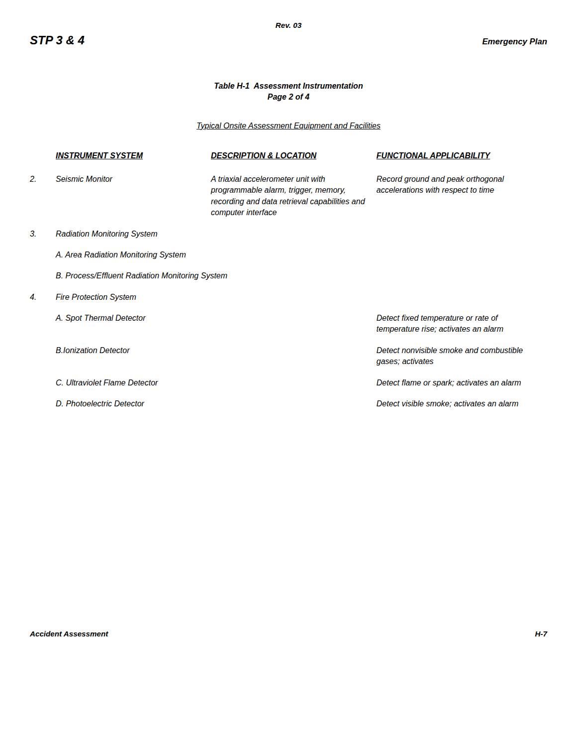Rev. 03
STP 3 & 4
Emergency Plan
Table H-1 Assessment Instrumentation Page 2 of 4
Typical Onsite Assessment Equipment and Facilities
| | INSTRUMENT SYSTEM | DESCRIPTION & LOCATION | FUNCTIONAL APPLICABILITY |
| --- | --- | --- | --- |
| 2. | Seismic Monitor | A triaxial accelerometer unit with programmable alarm, trigger, memory, recording and data retrieval capabilities and computer interface | Record ground and peak orthogonal accelerations with respect to time |
| 3. | Radiation Monitoring System |
| | A. Area Radiation Monitoring System |
| | B. Process/Effluent Radiation Monitoring System |
| 4. | Fire Protection System |
| | A. Spot Thermal Detector | | Detect fixed temperature or rate of temperature rise; activates an alarm |
| | B.Ionization Detector | | Detect nonvisible smoke and combustible gases; activates |
| | C. Ultraviolet Flame Detector | | Detect flame or spark; activates an alarm |
| | D. Photoelectric Detector | | Detect visible smoke; activates an alarm |
Accident Assessment
H-7